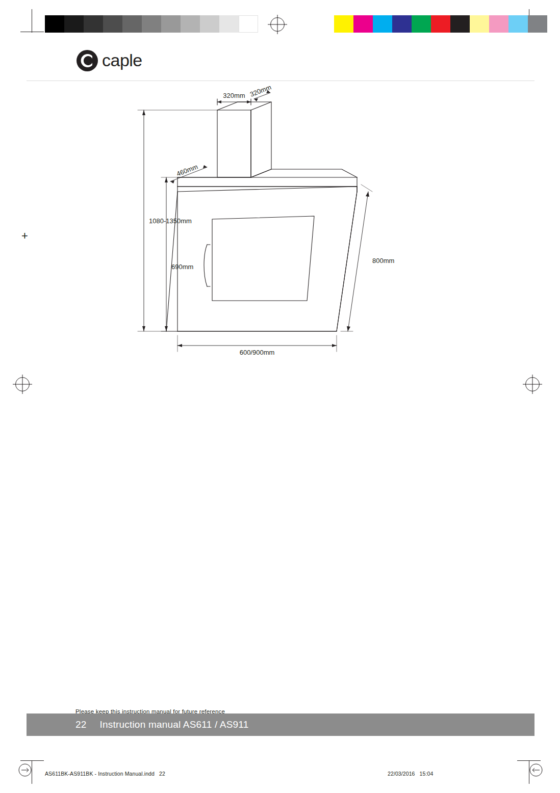+
caple
320mm 320mm 460mm 1080-1350mm 690mm 800mm 600/900mm
Please keep this instruction manual for future reference
22 Instruction manual AS611 / AS911
AS611BK-AS911BK - Instruction Manual.indd 22
22/03/2016 15:04